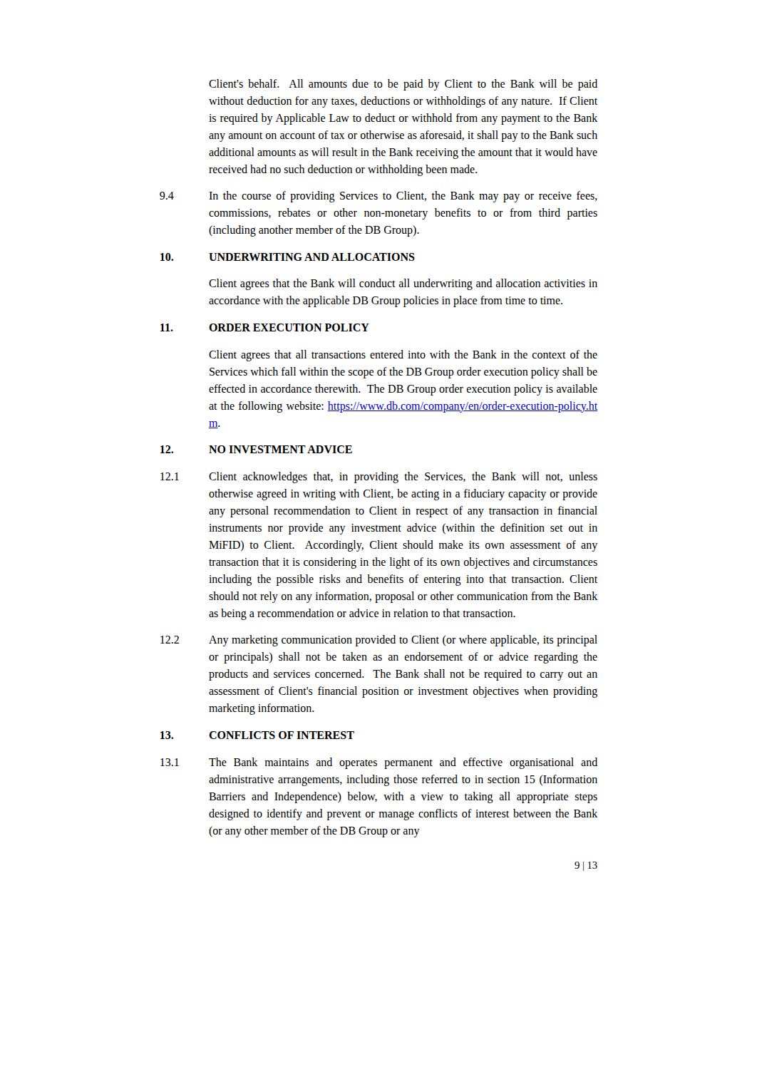Client's behalf. All amounts due to be paid by Client to the Bank will be paid without deduction for any taxes, deductions or withholdings of any nature. If Client is required by Applicable Law to deduct or withhold from any payment to the Bank any amount on account of tax or otherwise as aforesaid, it shall pay to the Bank such additional amounts as will result in the Bank receiving the amount that it would have received had no such deduction or withholding been made.
9.4
In the course of providing Services to Client, the Bank may pay or receive fees, commissions, rebates or other non-monetary benefits to or from third parties (including another member of the DB Group).
10.
Underwriting and Allocations
Client agrees that the Bank will conduct all underwriting and allocation activities in accordance with the applicable DB Group policies in place from time to time.
11.
Order Execution Policy
Client agrees that all transactions entered into with the Bank in the context of the Services which fall within the scope of the DB Group order execution policy shall be effected in accordance therewith. The DB Group order execution policy is available at the following website: https://www.db.com/company/en/order-execution-policy.htm.
12.
No Investment Advice
12.1
Client acknowledges that, in providing the Services, the Bank will not, unless otherwise agreed in writing with Client, be acting in a fiduciary capacity or provide any personal recommendation to Client in respect of any transaction in financial instruments nor provide any investment advice (within the definition set out in MiFID) to Client. Accordingly, Client should make its own assessment of any transaction that it is considering in the light of its own objectives and circumstances including the possible risks and benefits of entering into that transaction. Client should not rely on any information, proposal or other communication from the Bank as being a recommendation or advice in relation to that transaction.
12.2
Any marketing communication provided to Client (or where applicable, its principal or principals) shall not be taken as an endorsement of or advice regarding the products and services concerned. The Bank shall not be required to carry out an assessment of Client's financial position or investment objectives when providing marketing information.
13.
Conflicts of Interest
13.1
The Bank maintains and operates permanent and effective organisational and administrative arrangements, including those referred to in section 15 (Information Barriers and Independence) below, with a view to taking all appropriate steps designed to identify and prevent or manage conflicts of interest between the Bank (or any other member of the DB Group or any
9 | 13